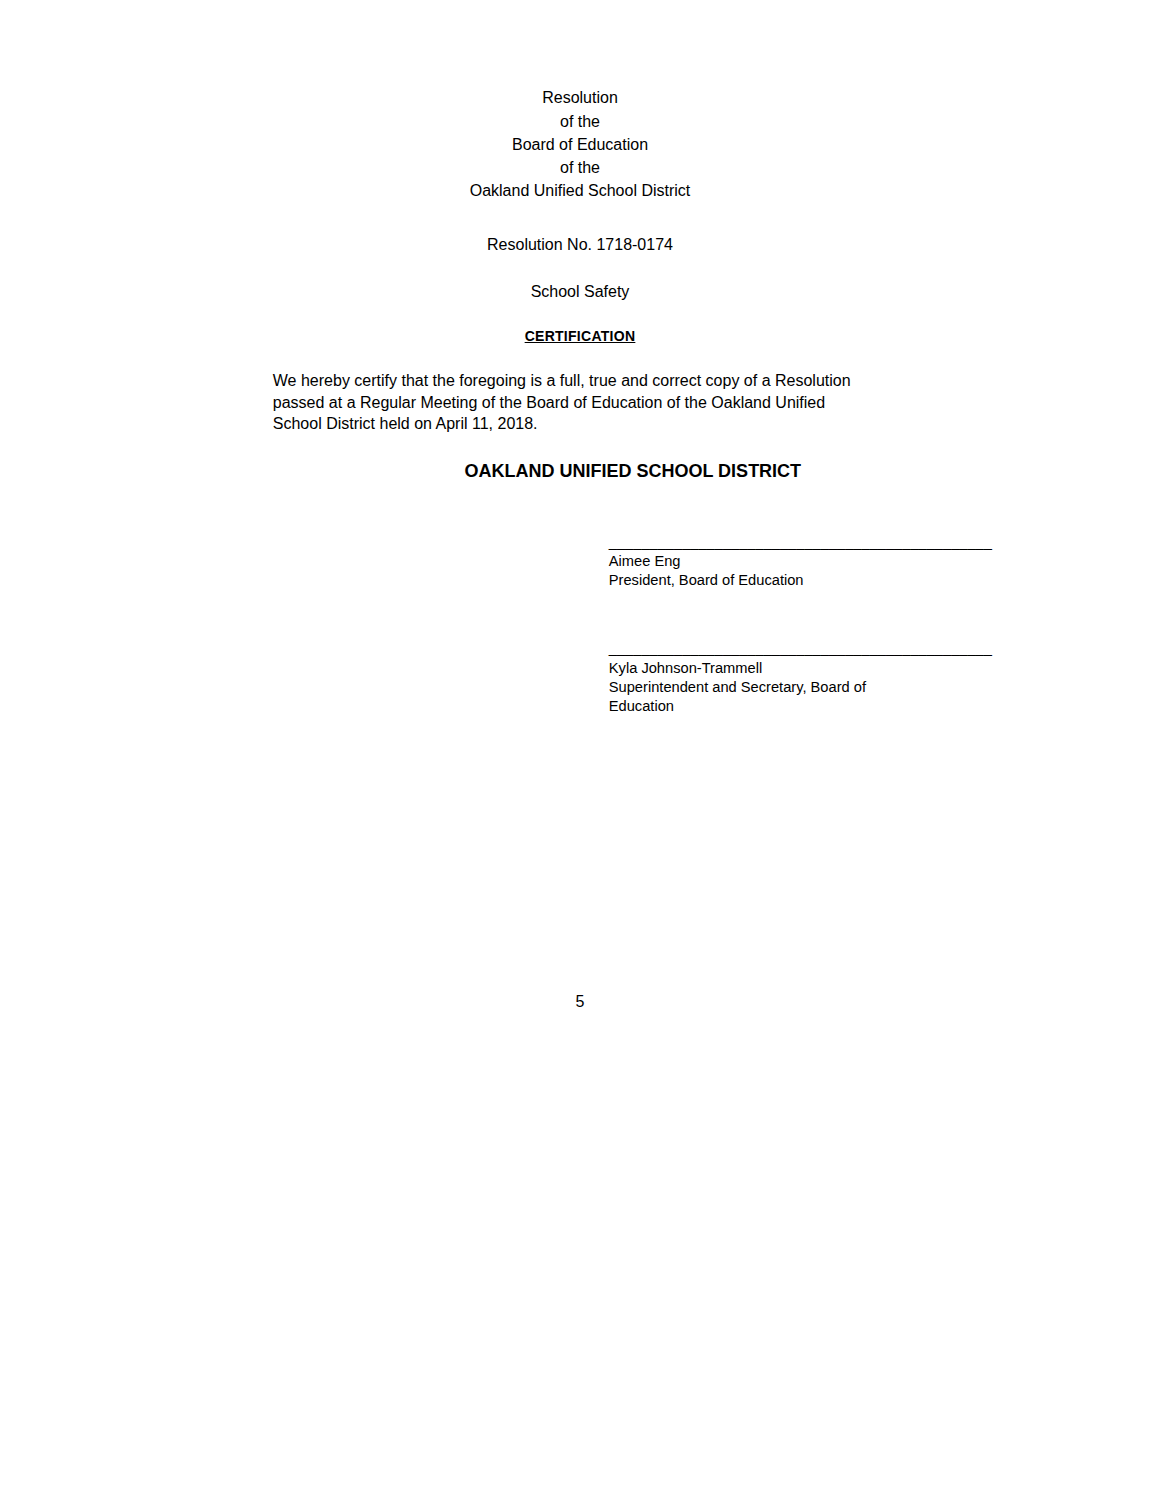Resolution
of the
Board of Education
of the
Oakland Unified School District
Resolution No. 1718-0174
School Safety
CERTIFICATION
We hereby certify that the foregoing is a full, true and correct copy of a Resolution passed at a Regular Meeting of the Board of Education of the Oakland Unified School District held on April 11, 2018.
OAKLAND UNIFIED SCHOOL DISTRICT
_______________________________________________
Aimee Eng
President, Board of Education
_______________________________________________
Kyla Johnson-Trammell
Superintendent and Secretary, Board of Education
5